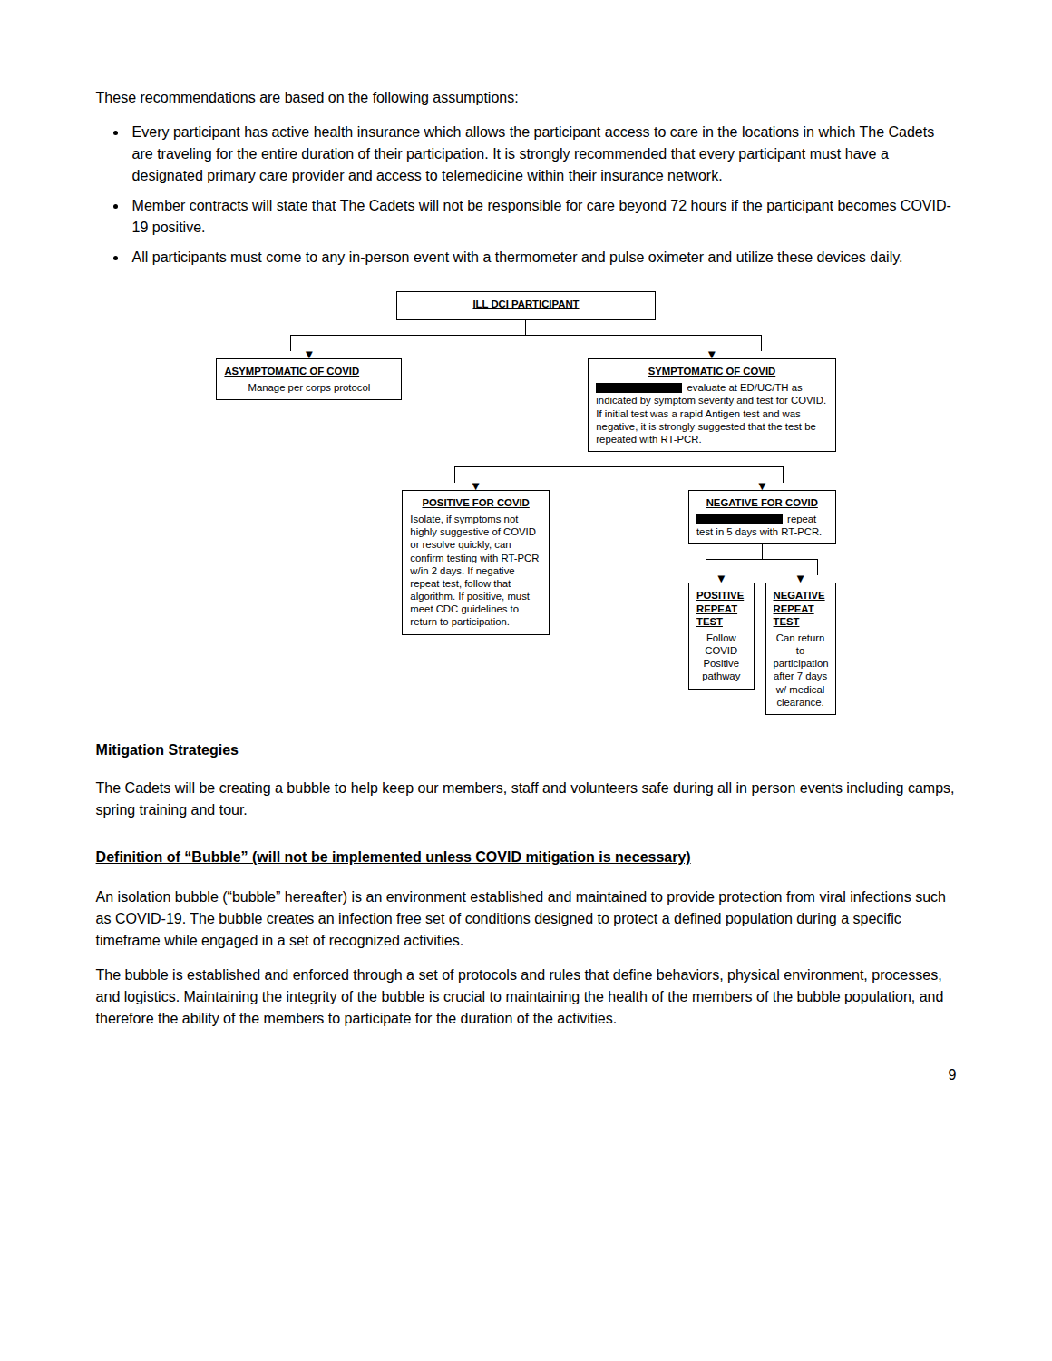These recommendations are based on the following assumptions:
Every participant has active health insurance which allows the participant access to care in the locations in which The Cadets are traveling for the entire duration of their participation. It is strongly recommended that every participant must have a designated primary care provider and access to telemedicine within their insurance network.
Member contracts will state that The Cadets will not be responsible for care beyond 72 hours if the participant becomes COVID-19 positive.
All participants must come to any in-person event with a thermometer and pulse oximeter and utilize these devices daily.
ILL DCI PARTICIPANT
▼
ASYMPTOMATIC OF COVID
Manage per corps protocol
▼
SYMPTOMATIC OF COVID
evaluate at ED/UC/TH as indicated by symptom severity and test for COVID. If initial test was a rapid Antigen test and was negative, it is strongly suggested that the test be repeated with RT-PCR.
▼
POSITIVE FOR COVID
Isolate, if symptoms not highly suggestive of COVID or resolve quickly, can confirm testing with RT-PCR w/in 2 days. If negative repeat test, follow that algorithm. If positive, must meet CDC guidelines to return to participation.
▼
NEGATIVE FOR COVID
repeat test in 5 days with RT-PCR.
▼
POSITIVE REPEAT TEST
Follow COVID Positive pathway
▼
NEGATIVE REPEAT TEST
Can return to participation after 7 days w/ medical clearance.
Mitigation Strategies
The Cadets will be creating a bubble to help keep our members, staff and volunteers safe during all in person events including camps, spring training and tour.
Definition of “Bubble” (will not be implemented unless COVID mitigation is necessary)
An isolation bubble (“bubble” hereafter) is an environment established and maintained to provide protection from viral infections such as COVID-19. The bubble creates an infection free set of conditions designed to protect a defined population during a specific timeframe while engaged in a set of recognized activities.
The bubble is established and enforced through a set of protocols and rules that define behaviors, physical environment, processes, and logistics. Maintaining the integrity of the bubble is crucial to maintaining the health of the members of the bubble population, and therefore the ability of the members to participate for the duration of the activities.
9